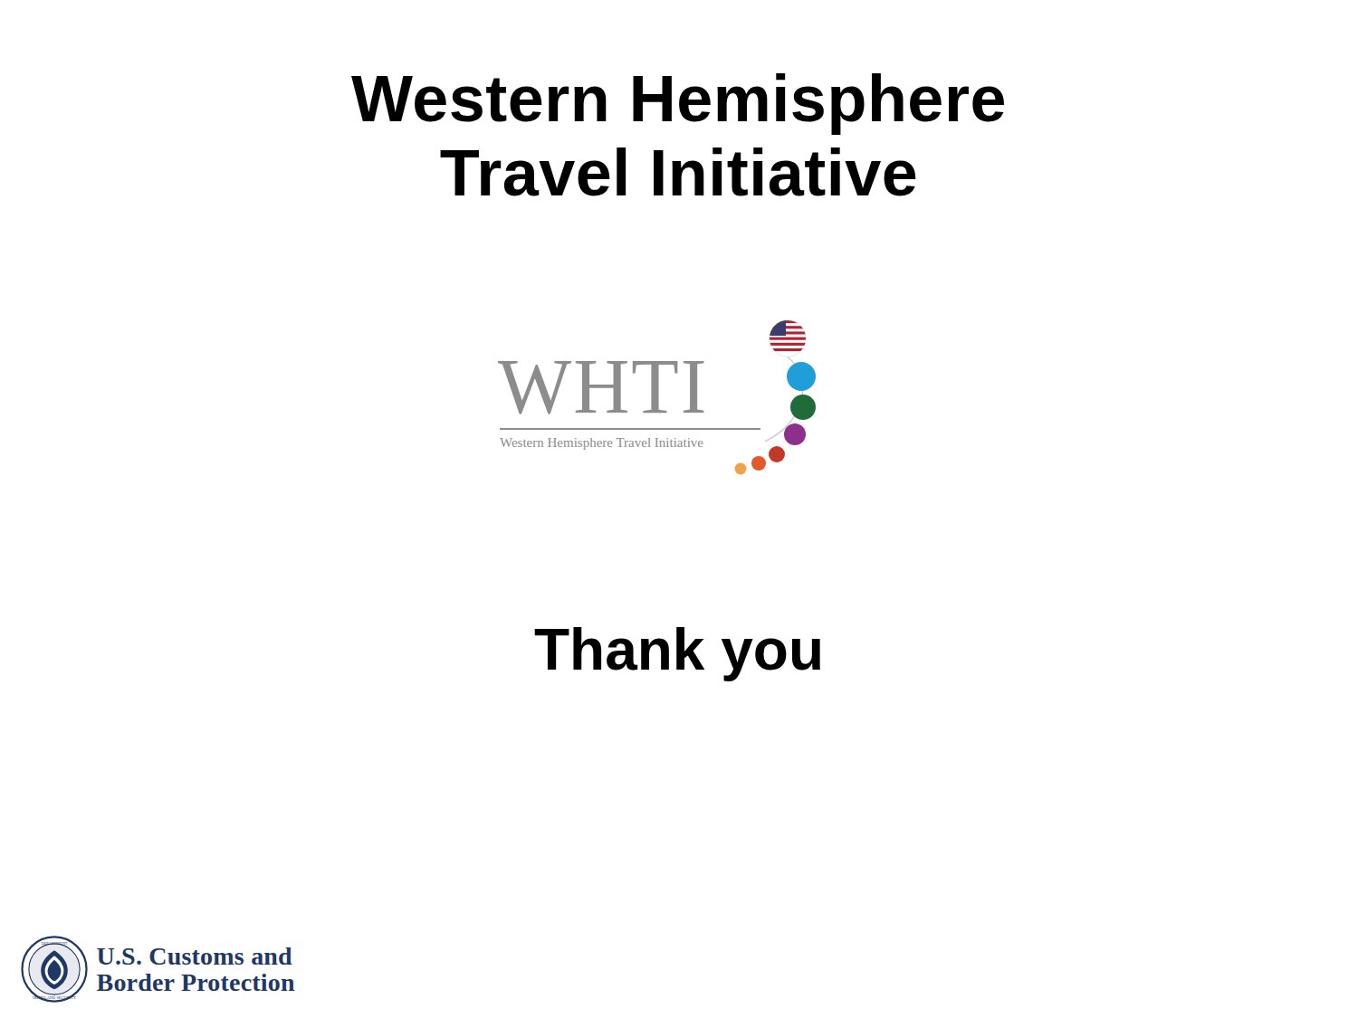Western Hemisphere
Travel Initiative
WHTI Western Hemisphere Travel Initiative
Thank you
DEPARTMENT HOMELAND SECURITY
U.S. Customs and Border Protection